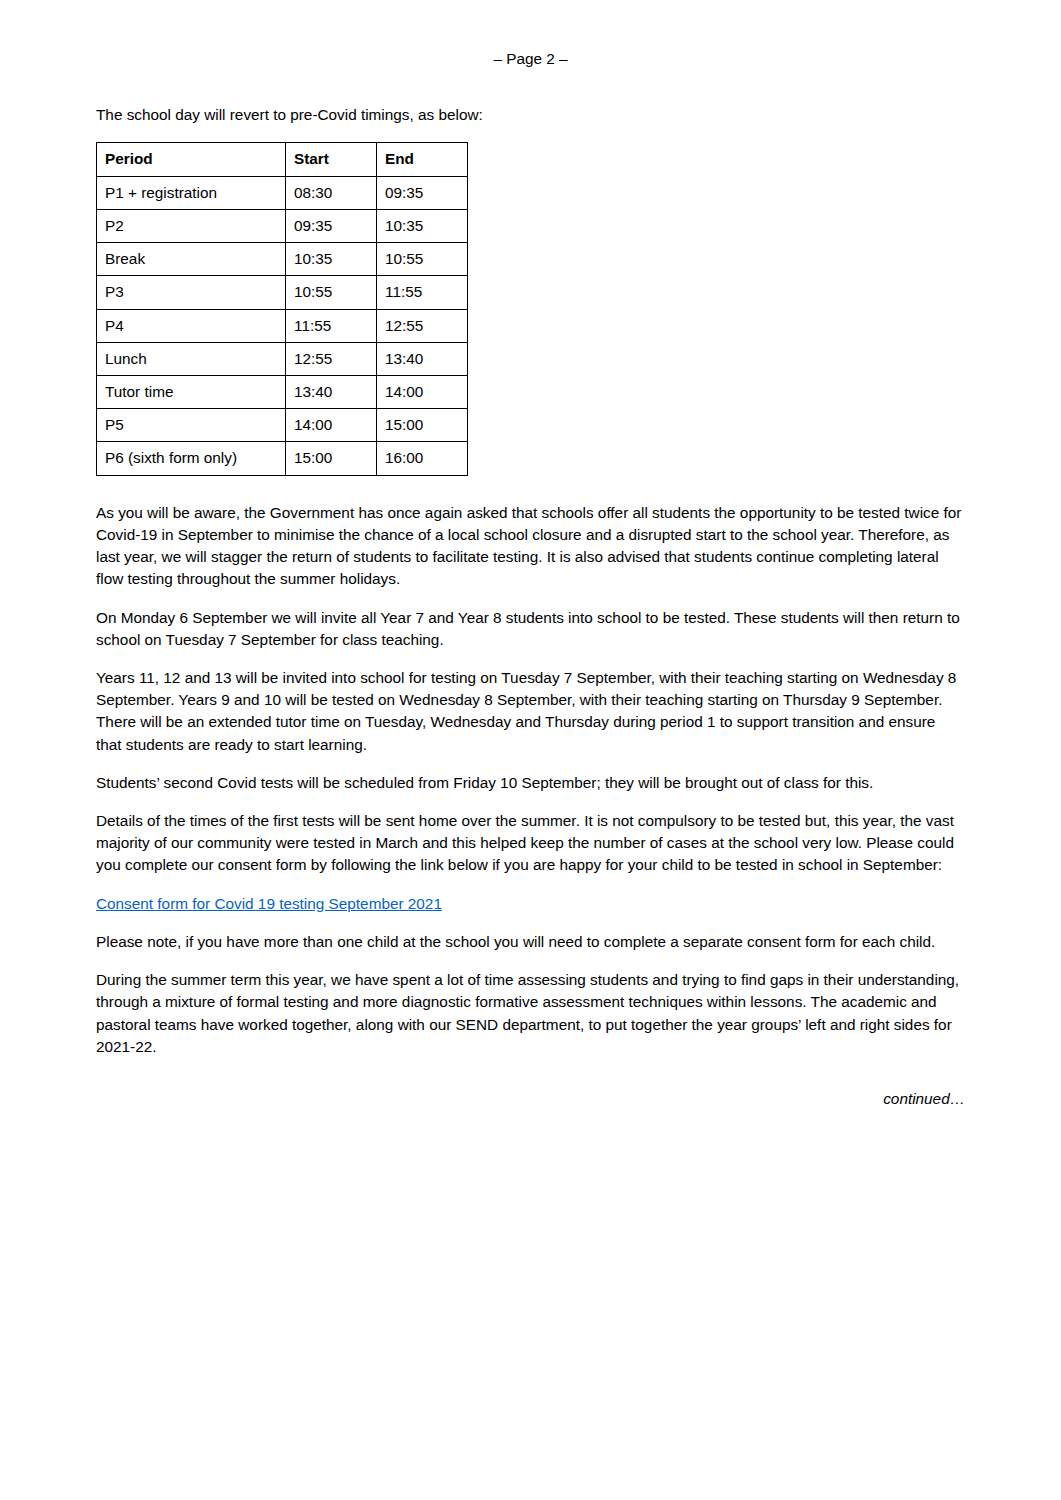– Page 2 –
The school day will revert to pre-Covid timings, as below:
| Period | Start | End |
| --- | --- | --- |
| P1 + registration | 08:30 | 09:35 |
| P2 | 09:35 | 10:35 |
| Break | 10:35 | 10:55 |
| P3 | 10:55 | 11:55 |
| P4 | 11:55 | 12:55 |
| Lunch | 12:55 | 13:40 |
| Tutor time | 13:40 | 14:00 |
| P5 | 14:00 | 15:00 |
| P6 (sixth form only) | 15:00 | 16:00 |
As you will be aware, the Government has once again asked that schools offer all students the opportunity to be tested twice for Covid-19 in September to minimise the chance of a local school closure and a disrupted start to the school year. Therefore, as last year, we will stagger the return of students to facilitate testing. It is also advised that students continue completing lateral flow testing throughout the summer holidays.
On Monday 6 September we will invite all Year 7 and Year 8 students into school to be tested. These students will then return to school on Tuesday 7 September for class teaching.
Years 11, 12 and 13 will be invited into school for testing on Tuesday 7 September, with their teaching starting on Wednesday 8 September. Years 9 and 10 will be tested on Wednesday 8 September, with their teaching starting on Thursday 9 September. There will be an extended tutor time on Tuesday, Wednesday and Thursday during period 1 to support transition and ensure that students are ready to start learning.
Students’ second Covid tests will be scheduled from Friday 10 September; they will be brought out of class for this.
Details of the times of the first tests will be sent home over the summer. It is not compulsory to be tested but, this year, the vast majority of our community were tested in March and this helped keep the number of cases at the school very low. Please could you complete our consent form by following the link below if you are happy for your child to be tested in school in September:
Consent form for Covid 19 testing September 2021
Please note, if you have more than one child at the school you will need to complete a separate consent form for each child.
During the summer term this year, we have spent a lot of time assessing students and trying to find gaps in their understanding, through a mixture of formal testing and more diagnostic formative assessment techniques within lessons. The academic and pastoral teams have worked together, along with our SEND department, to put together the year groups’ left and right sides for 2021-22.
continued…